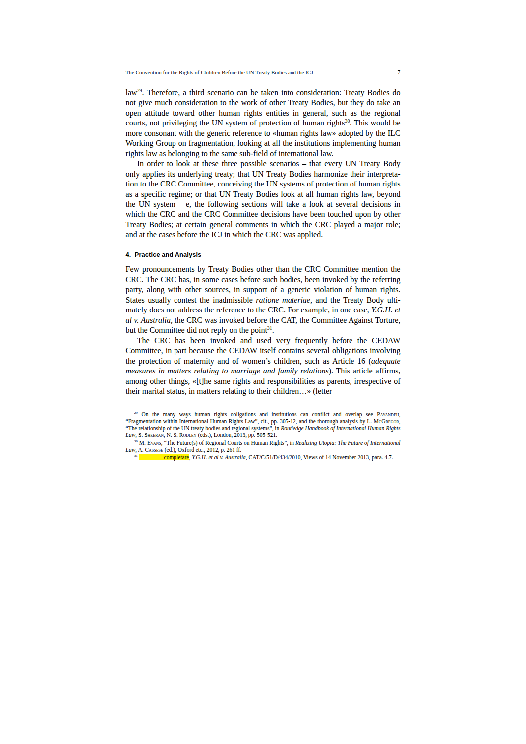The Convention for the Rights of Children Before the UN Treaty Bodies and the ICJ 7
law29. Therefore, a third scenario can be taken into consideration: Treaty Bodies do not give much consideration to the work of other Treaty Bodies, but they do take an open attitude toward other human rights entities in general, such as the regional courts, not privileging the UN system of protection of human rights30. This would be more consonant with the generic reference to «human rights law» adopted by the ILC Working Group on fragmentation, looking at all the institutions implementing human rights law as belonging to the same sub-field of international law.
In order to look at these three possible scenarios – that every UN Treaty Body only applies its underlying treaty; that UN Treaty Bodies harmonize their interpretation to the CRC Committee, conceiving the UN systems of protection of human rights as a specific regime; or that UN Treaty Bodies look at all human rights law, beyond the UN system – e, the following sections will take a look at several decisions in which the CRC and the CRC Committee decisions have been touched upon by other Treaty Bodies; at certain general comments in which the CRC played a major role; and at the cases before the ICJ in which the CRC was applied.
4. Practice and Analysis
Few pronouncements by Treaty Bodies other than the CRC Committee mention the CRC. The CRC has, in some cases before such bodies, been invoked by the referring party, along with other sources, in support of a generic violation of human rights. States usually contest the inadmissible ratione materiae, and the Treaty Body ultimately does not address the reference to the CRC. For example, in one case, Y.G.H. et al v. Australia, the CRC was invoked before the CAT, the Committee Against Torture, but the Committee did not reply on the point31.
The CRC has been invoked and used very frequently before the CEDAW Committee, in part because the CEDAW itself contains several obligations involving the protection of maternity and of women’s children, such as Article 16 (adequate measures in matters relating to marriage and family relations). This article affirms, among other things, «[t]he same rights and responsibilities as parents, irrespective of their marital status, in matters relating to their children…» (letter
29 On the many ways human rights obligations and institutions can conflict and overlap see Payandeh, “Fragmentation within International Human Rights Law”, cit., pp. 305-12, and the thorough analysis by L. McGregor, “The relationship of the UN treaty bodies and regional systems”, in Routledge Handbook of International Human Rights Law, S. Sheeran, N. S. Rodley (eds.), London, 2013, pp. 505-521.
30 M. Evans, “The Future(s) of Regional Courts on Human Rights”, in Realizing Utopia: The Future of International Law, A. Cassese (ed.), Oxford etc., 2012, p. 261 ff.
31 completare, Y.G.H. et al v. Australia, CAT/C/51/D/434/2010, Views of 14 November 2013, para. 4.7.